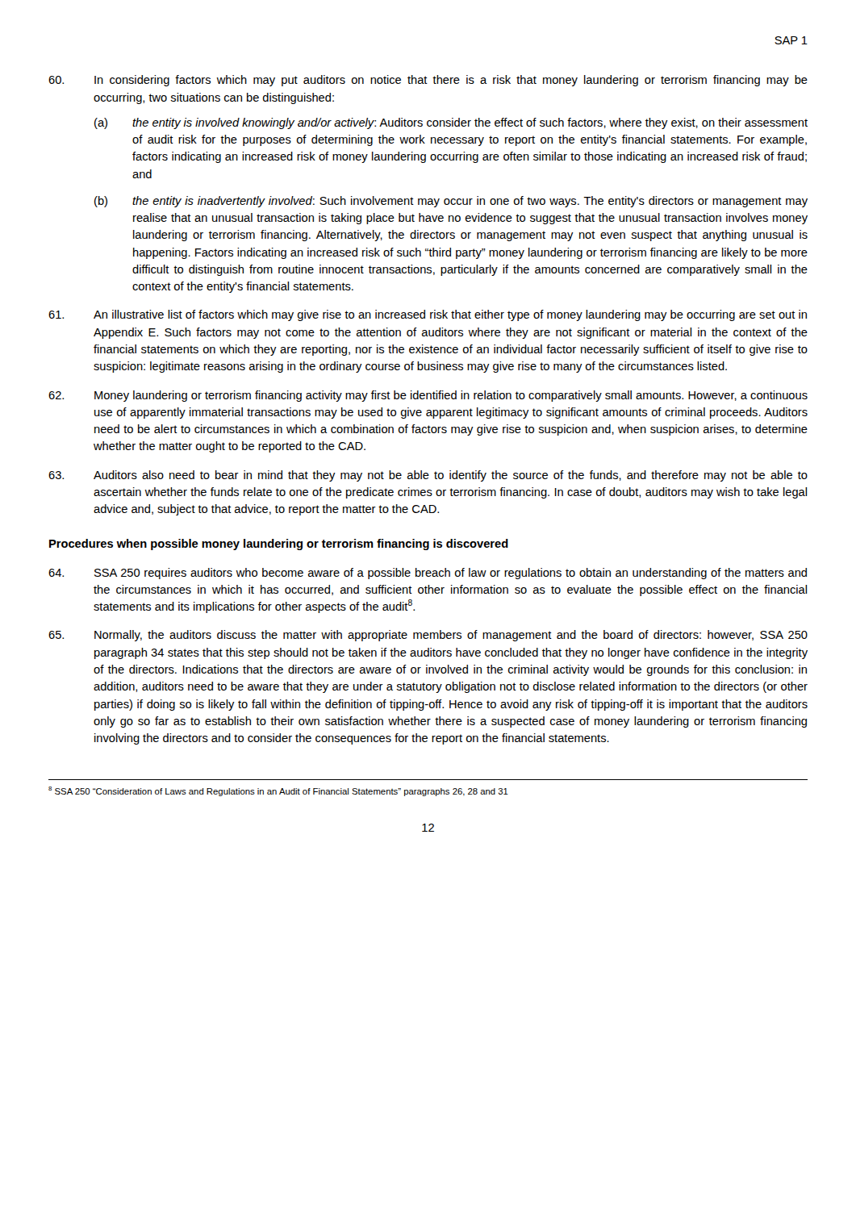SAP 1
60. In considering factors which may put auditors on notice that there is a risk that money laundering or terrorism financing may be occurring, two situations can be distinguished:
(a) the entity is involved knowingly and/or actively: Auditors consider the effect of such factors, where they exist, on their assessment of audit risk for the purposes of determining the work necessary to report on the entity's financial statements. For example, factors indicating an increased risk of money laundering occurring are often similar to those indicating an increased risk of fraud; and
(b) the entity is inadvertently involved: Such involvement may occur in one of two ways. The entity's directors or management may realise that an unusual transaction is taking place but have no evidence to suggest that the unusual transaction involves money laundering or terrorism financing. Alternatively, the directors or management may not even suspect that anything unusual is happening. Factors indicating an increased risk of such “third party” money laundering or terrorism financing are likely to be more difficult to distinguish from routine innocent transactions, particularly if the amounts concerned are comparatively small in the context of the entity's financial statements.
61. An illustrative list of factors which may give rise to an increased risk that either type of money laundering may be occurring are set out in Appendix E. Such factors may not come to the attention of auditors where they are not significant or material in the context of the financial statements on which they are reporting, nor is the existence of an individual factor necessarily sufficient of itself to give rise to suspicion: legitimate reasons arising in the ordinary course of business may give rise to many of the circumstances listed.
62. Money laundering or terrorism financing activity may first be identified in relation to comparatively small amounts. However, a continuous use of apparently immaterial transactions may be used to give apparent legitimacy to significant amounts of criminal proceeds. Auditors need to be alert to circumstances in which a combination of factors may give rise to suspicion and, when suspicion arises, to determine whether the matter ought to be reported to the CAD.
63. Auditors also need to bear in mind that they may not be able to identify the source of the funds, and therefore may not be able to ascertain whether the funds relate to one of the predicate crimes or terrorism financing. In case of doubt, auditors may wish to take legal advice and, subject to that advice, to report the matter to the CAD.
Procedures when possible money laundering or terrorism financing is discovered
64. SSA 250 requires auditors who become aware of a possible breach of law or regulations to obtain an understanding of the matters and the circumstances in which it has occurred, and sufficient other information so as to evaluate the possible effect on the financial statements and its implications for other aspects of the audit8.
65. Normally, the auditors discuss the matter with appropriate members of management and the board of directors: however, SSA 250 paragraph 34 states that this step should not be taken if the auditors have concluded that they no longer have confidence in the integrity of the directors. Indications that the directors are aware of or involved in the criminal activity would be grounds for this conclusion: in addition, auditors need to be aware that they are under a statutory obligation not to disclose related information to the directors (or other parties) if doing so is likely to fall within the definition of tipping-off. Hence to avoid any risk of tipping-off it is important that the auditors only go so far as to establish to their own satisfaction whether there is a suspected case of money laundering or terrorism financing involving the directors and to consider the consequences for the report on the financial statements.
8 SSA 250 “Consideration of Laws and Regulations in an Audit of Financial Statements” paragraphs 26, 28 and 31
12